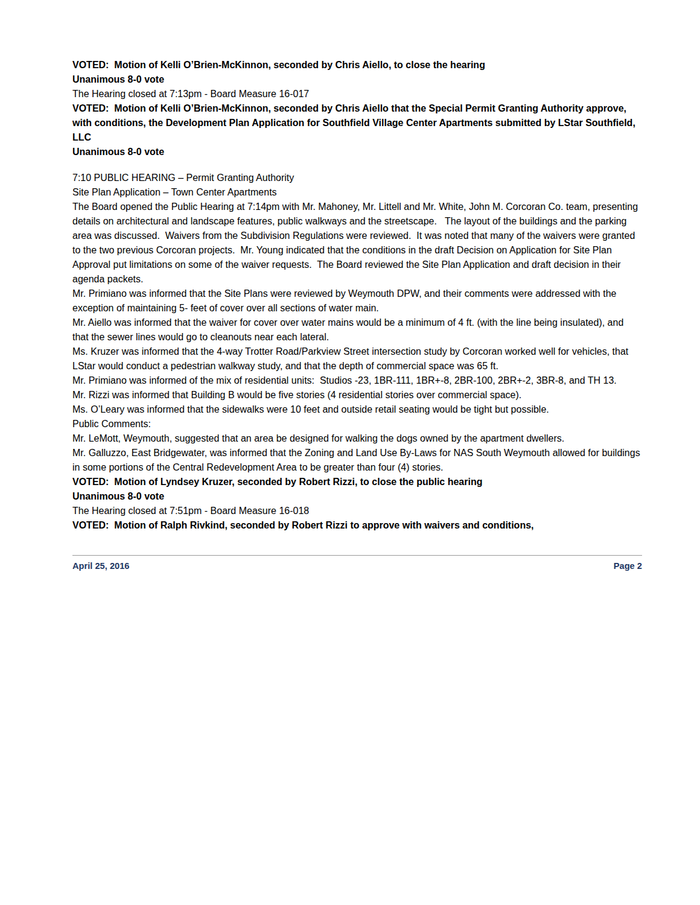VOTED: Motion of Kelli O’Brien-McKinnon, seconded by Chris Aiello, to close the hearing
Unanimous 8-0 vote
The Hearing closed at 7:13pm - Board Measure 16-017
VOTED: Motion of Kelli O’Brien-McKinnon, seconded by Chris Aiello that the Special Permit Granting Authority approve, with conditions, the Development Plan Application for Southfield Village Center Apartments submitted by LStar Southfield, LLC
Unanimous 8-0 vote
7:10 PUBLIC HEARING – Permit Granting Authority
Site Plan Application – Town Center Apartments
The Board opened the Public Hearing at 7:14pm with Mr. Mahoney, Mr. Littell and Mr. White, John M. Corcoran Co. team, presenting details on architectural and landscape features, public walkways and the streetscape. The layout of the buildings and the parking area was discussed. Waivers from the Subdivision Regulations were reviewed. It was noted that many of the waivers were granted to the two previous Corcoran projects. Mr. Young indicated that the conditions in the draft Decision on Application for Site Plan Approval put limitations on some of the waiver requests. The Board reviewed the Site Plan Application and draft decision in their agenda packets.
Mr. Primiano was informed that the Site Plans were reviewed by Weymouth DPW, and their comments were addressed with the exception of maintaining 5- feet of cover over all sections of water main.
Mr. Aiello was informed that the waiver for cover over water mains would be a minimum of 4 ft. (with the line being insulated), and that the sewer lines would go to cleanouts near each lateral.
Ms. Kruzer was informed that the 4-way Trotter Road/Parkview Street intersection study by Corcoran worked well for vehicles, that LStar would conduct a pedestrian walkway study, and that the depth of commercial space was 65 ft.
Mr. Primiano was informed of the mix of residential units: Studios -23, 1BR-111, 1BR+-8, 2BR-100, 2BR+-2, 3BR-8, and TH 13.
Mr. Rizzi was informed that Building B would be five stories (4 residential stories over commercial space).
Ms. O’Leary was informed that the sidewalks were 10 feet and outside retail seating would be tight but possible.
Public Comments:
Mr. LeMott, Weymouth, suggested that an area be designed for walking the dogs owned by the apartment dwellers.
Mr. Galluzzo, East Bridgewater, was informed that the Zoning and Land Use By-Laws for NAS South Weymouth allowed for buildings in some portions of the Central Redevelopment Area to be greater than four (4) stories.
VOTED: Motion of Lyndsey Kruzer, seconded by Robert Rizzi, to close the public hearing
Unanimous 8-0 vote
The Hearing closed at 7:51pm - Board Measure 16-018
VOTED: Motion of Ralph Rivkind, seconded by Robert Rizzi to approve with waivers and conditions,
April 25, 2016 Page 2